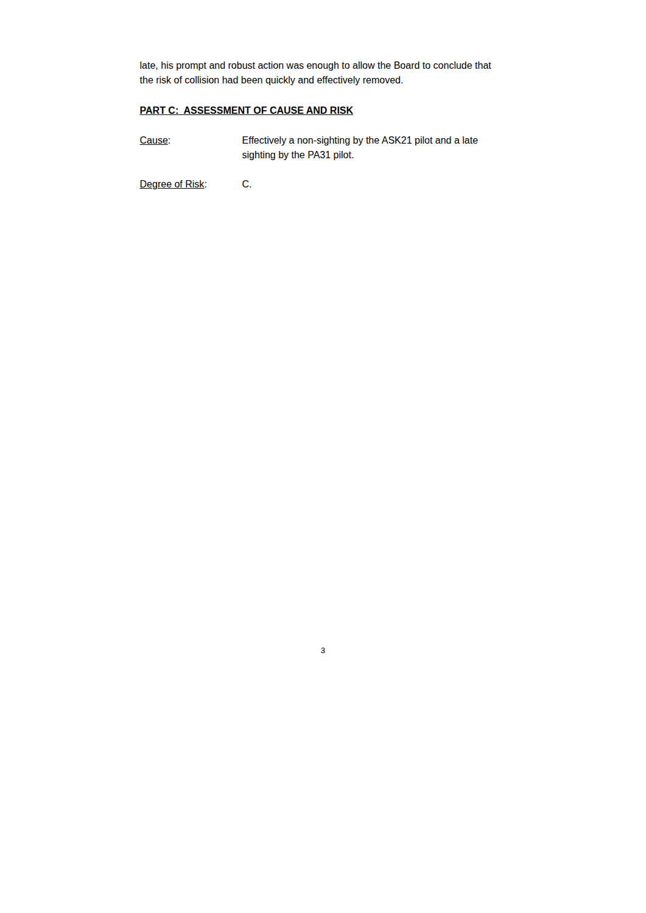late, his prompt and robust action was enough to allow the Board to conclude that the risk of collision had been quickly and effectively removed.
PART C: ASSESSMENT OF CAUSE AND RISK
| Cause : | Effectively a non-sighting by the ASK21 pilot and a late sighting by the PA31 pilot. |
| Degree of Risk : | C. |
3